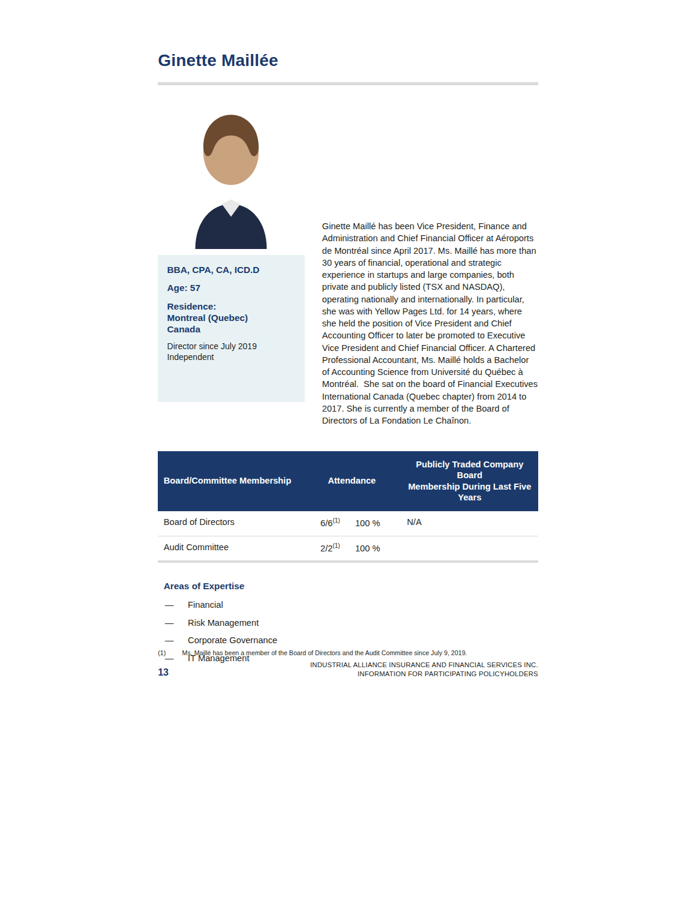Ginette Maillée
BBA, CPA, CA, ICD.D
Age: 57
Residence:
Montreal (Quebec)
Canada
Director since July 2019
Independent
Ginette Maillé has been Vice President, Finance and Administration and Chief Financial Officer at Aéroports de Montréal since April 2017. Ms. Maillé has more than 30 years of financial, operational and strategic experience in startups and large companies, both private and publicly listed (TSX and NASDAQ), operating nationally and internationally. In particular, she was with Yellow Pages Ltd. for 14 years, where she held the position of Vice President and Chief Accounting Officer to later be promoted to Executive Vice President and Chief Financial Officer. A Chartered Professional Accountant, Ms. Maillé holds a Bachelor of Accounting Science from Université du Québec à Montréal. She sat on the board of Financial Executives International Canada (Quebec chapter) from 2014 to 2017. She is currently a member of the Board of Directors of La Fondation Le Chaînon.
| Board/Committee Membership | Attendance | Publicly Traded Company Board Membership During Last Five Years |
| --- | --- | --- |
| Board of Directors | 6/6 (1) 100 % | N/A |
| Audit Committee | 2/2 (1) 100 % | |
Areas of Expertise
Financial
Risk Management
Corporate Governance
IT Management
(1) Ms. Maillé has been a member of the Board of Directors and the Audit Committee since July 9, 2019.
13
INDUSTRIAL ALLIANCE INSURANCE AND FINANCIAL SERVICES INC.
INFORMATION FOR PARTICIPATING POLICYHOLDERS